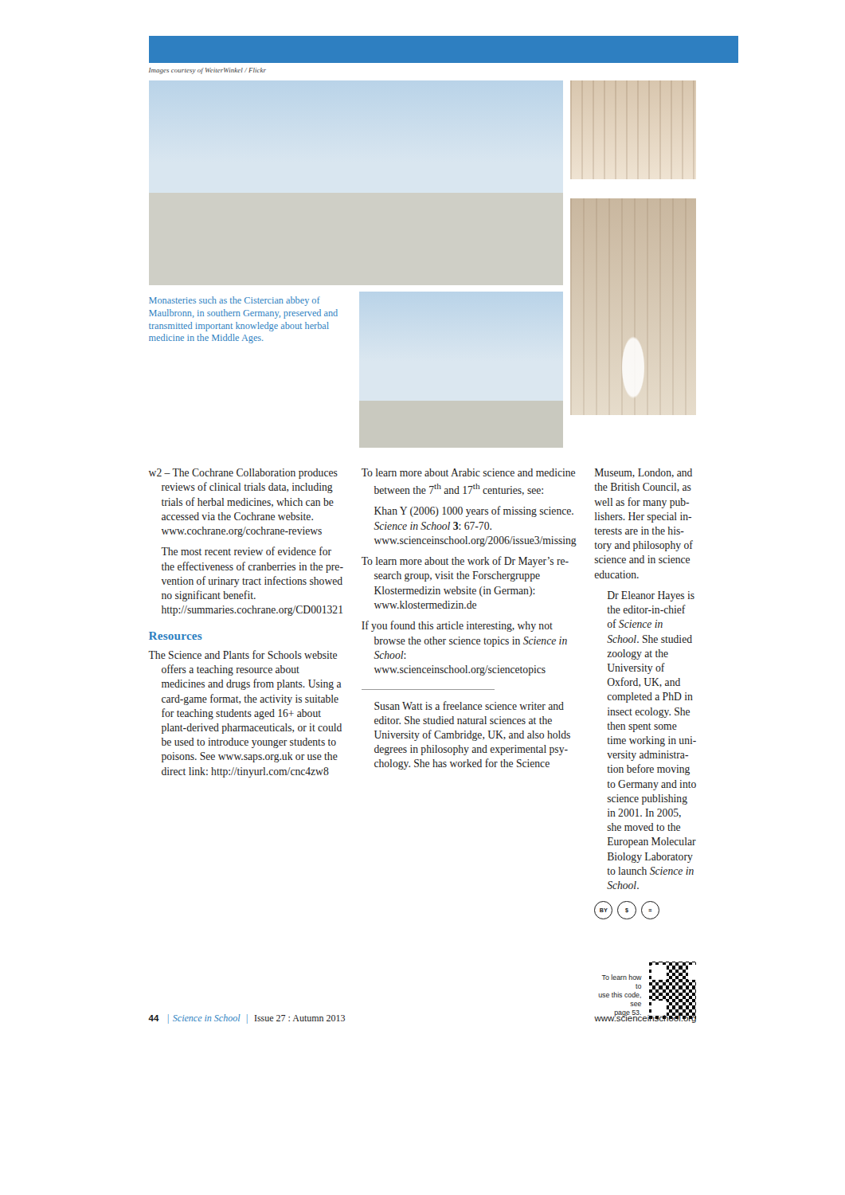Images courtesy of WeiterWinkel / Flickr
Monasteries such as the Cistercian abbey of Maulbronn, in southern Germany, preserved and transmitted important knowledge about herbal medicine in the Middle Ages.
w2 – The Cochrane Collaboration produces reviews of clinical trials data, including trials of herbal medicines, which can be accessed via the Cochrane website. www.cochrane.org/cochrane-reviews
The most recent review of evidence for the effectiveness of cranberries in the prevention of urinary tract infections showed no significant benefit. http://summaries.cochrane.org/CD001321
Resources
The Science and Plants for Schools website offers a teaching resource about medicines and drugs from plants. Using a card-game format, the activity is suitable for teaching students aged 16+ about plant-derived pharmaceuticals, or it could be used to introduce younger students to poisons. See www.saps.org.uk or use the direct link: http://tinyurl.com/cnc4zw8
To learn more about Arabic science and medicine between the 7th and 17th centuries, see:
Khan Y (2006) 1000 years of missing science. Science in School 3: 67-70. www.scienceinschool.org/2006/issue3/missing
To learn more about the work of Dr Mayer’s research group, visit the Forschergruppe Klostermedizin website (in German): www.klostermedizin.de
If you found this article interesting, why not browse the other science topics in Science in School: www.scienceinschool.org/sciencetopics
Susan Watt is a freelance science writer and editor. She studied natural sciences at the University of Cambridge, UK, and also holds degrees in philosophy and experimental psychology. She has worked for the Science
Museum, London, and the British Council, as well as for many publishers. Her special interests are in the history and philosophy of science and in science education.
Dr Eleanor Hayes is the editor-in-chief of Science in School. She studied zoology at the University of Oxford, UK, and completed a PhD in insect ecology. She then spent some time working in university administration before moving to Germany and into science publishing in 2001. In 2005, she moved to the European Molecular Biology Laboratory to launch Science in School.
BY $ =
To learn how to
use this code, see
page 53.
44|Science in School | Issue 27 : Autumn 2013
www.scienceinschool.org